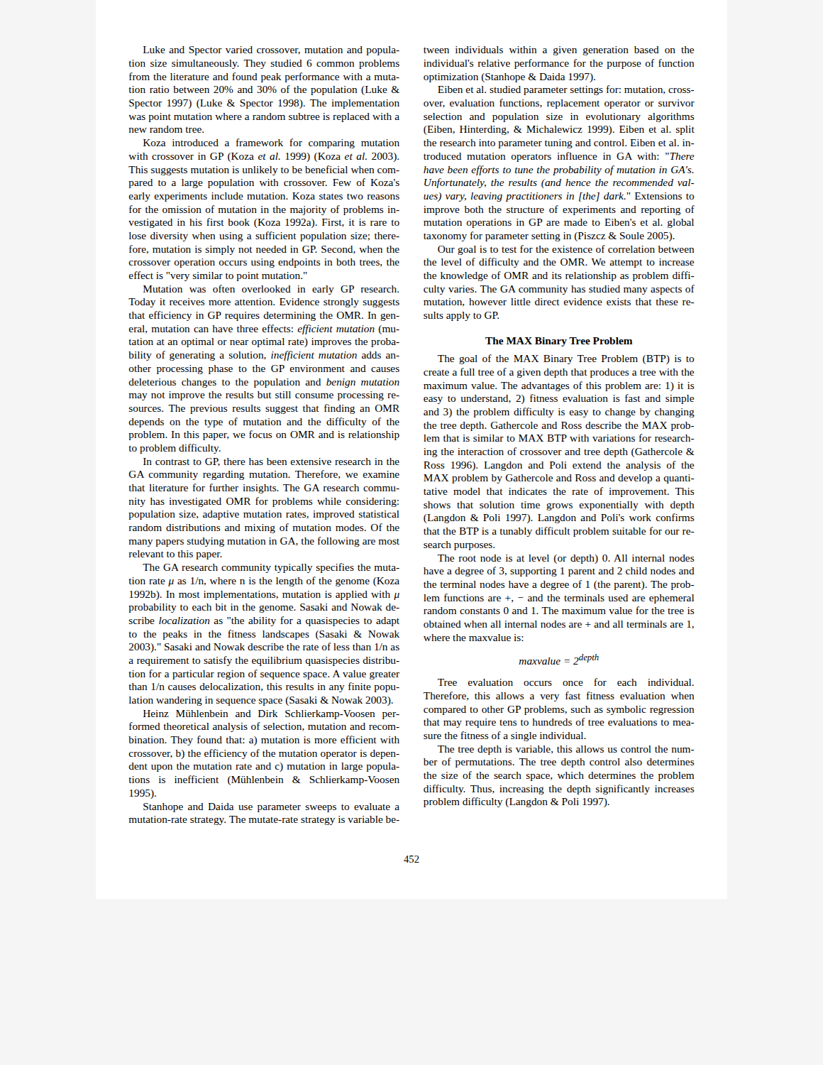Luke and Spector varied crossover, mutation and population size simultaneously. They studied 6 common problems from the literature and found peak performance with a mutation ratio between 20% and 30% of the population (Luke & Spector 1997) (Luke & Spector 1998). The implementation was point mutation where a random subtree is replaced with a new random tree.
Koza introduced a framework for comparing mutation with crossover in GP (Koza et al. 1999) (Koza et al. 2003). This suggests mutation is unlikely to be beneficial when compared to a large population with crossover. Few of Koza's early experiments include mutation. Koza states two reasons for the omission of mutation in the majority of problems investigated in his first book (Koza 1992a). First, it is rare to lose diversity when using a sufficient population size; therefore, mutation is simply not needed in GP. Second, when the crossover operation occurs using endpoints in both trees, the effect is "very similar to point mutation."
Mutation was often overlooked in early GP research. Today it receives more attention. Evidence strongly suggests that efficiency in GP requires determining the OMR. In general, mutation can have three effects: efficient mutation (mutation at an optimal or near optimal rate) improves the probability of generating a solution, inefficient mutation adds another processing phase to the GP environment and causes deleterious changes to the population and benign mutation may not improve the results but still consume processing resources. The previous results suggest that finding an OMR depends on the type of mutation and the difficulty of the problem. In this paper, we focus on OMR and is relationship to problem difficulty.
In contrast to GP, there has been extensive research in the GA community regarding mutation. Therefore, we examine that literature for further insights. The GA research community has investigated OMR for problems while considering: population size, adaptive mutation rates, improved statistical random distributions and mixing of mutation modes. Of the many papers studying mutation in GA, the following are most relevant to this paper.
The GA research community typically specifies the mutation rate μ as 1/n, where n is the length of the genome (Koza 1992b). In most implementations, mutation is applied with μ probability to each bit in the genome. Sasaki and Nowak describe localization as "the ability for a quasispecies to adapt to the peaks in the fitness landscapes (Sasaki & Nowak 2003)." Sasaki and Nowak describe the rate of less than 1/n as a requirement to satisfy the equilibrium quasispecies distribution for a particular region of sequence space. A value greater than 1/n causes delocalization, this results in any finite population wandering in sequence space (Sasaki & Nowak 2003).
Heinz Mühlenbein and Dirk Schlierkamp-Voosen performed theoretical analysis of selection, mutation and recombination. They found that: a) mutation is more efficient with crossover, b) the efficiency of the mutation operator is dependent upon the mutation rate and c) mutation in large populations is inefficient (Mühlenbein & Schlierkamp-Voosen 1995).
Stanhope and Daida use parameter sweeps to evaluate a mutation-rate strategy. The mutate-rate strategy is variable between individuals within a given generation based on the individual's relative performance for the purpose of function optimization (Stanhope & Daida 1997).
Eiben et al. studied parameter settings for: mutation, crossover, evaluation functions, replacement operator or survivor selection and population size in evolutionary algorithms (Eiben, Hinterding, & Michalewicz 1999). Eiben et al. split the research into parameter tuning and control. Eiben et al. introduced mutation operators influence in GA with: "There have been efforts to tune the probability of mutation in GA's. Unfortunately, the results (and hence the recommended values) vary, leaving practitioners in [the] dark." Extensions to improve both the structure of experiments and reporting of mutation operations in GP are made to Eiben's et al. global taxonomy for parameter setting in (Piszcz & Soule 2005).
Our goal is to test for the existence of correlation between the level of difficulty and the OMR. We attempt to increase the knowledge of OMR and its relationship as problem difficulty varies. The GA community has studied many aspects of mutation, however little direct evidence exists that these results apply to GP.
The MAX Binary Tree Problem
The goal of the MAX Binary Tree Problem (BTP) is to create a full tree of a given depth that produces a tree with the maximum value. The advantages of this problem are: 1) it is easy to understand, 2) fitness evaluation is fast and simple and 3) the problem difficulty is easy to change by changing the tree depth. Gathercole and Ross describe the MAX problem that is similar to MAX BTP with variations for researching the interaction of crossover and tree depth (Gathercole & Ross 1996). Langdon and Poli extend the analysis of the MAX problem by Gathercole and Ross and develop a quantitative model that indicates the rate of improvement. This shows that solution time grows exponentially with depth (Langdon & Poli 1997). Langdon and Poli's work confirms that the BTP is a tunably difficult problem suitable for our research purposes.
The root node is at level (or depth) 0. All internal nodes have a degree of 3, supporting 1 parent and 2 child nodes and the terminal nodes have a degree of 1 (the parent). The problem functions are +, − and the terminals used are ephemeral random constants 0 and 1. The maximum value for the tree is obtained when all internal nodes are + and all terminals are 1, where the maxvalue is:
maxvalue = 2depth
Tree evaluation occurs once for each individual. Therefore, this allows a very fast fitness evaluation when compared to other GP problems, such as symbolic regression that may require tens to hundreds of tree evaluations to measure the fitness of a single individual.
The tree depth is variable, this allows us control the number of permutations. The tree depth control also determines the size of the search space, which determines the problem difficulty. Thus, increasing the depth significantly increases problem difficulty (Langdon & Poli 1997).
452